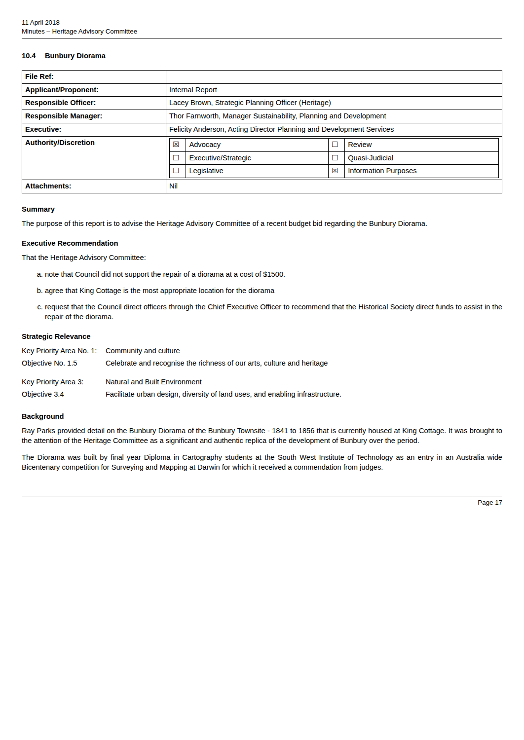11 April 2018 Minutes – Heritage Advisory Committee
10.4 Bunbury Diorama
| File Ref: | |
| Applicant/Proponent: | Internal Report |
| Responsible Officer: | Lacey Brown, Strategic Planning Officer (Heritage) |
| Responsible Manager: | Thor Farnworth, Manager Sustainability, Planning and Development |
| Executive: | Felicity Anderson, Acting Director Planning and Development Services |
| Authority/Discretion | / ☒ / Advocacy / ☐ / Review / / ☐ / Executive/Strategic / ☐ / Quasi-Judicial / / ☐ / Legislative / ☒ / Information Purposes / |
| Attachments: | Nil |
Summary
The purpose of this report is to advise the Heritage Advisory Committee of a recent budget bid regarding the Bunbury Diorama.
Executive Recommendation
That the Heritage Advisory Committee:
note that Council did not support the repair of a diorama at a cost of $1500.
agree that King Cottage is the most appropriate location for the diorama
request that the Council direct officers through the Chief Executive Officer to recommend that the Historical Society direct funds to assist in the repair of the diorama.
Strategic Relevance
| Key Priority Area No. 1: | Community and culture |
| Objective No. 1.5 | Celebrate and recognise the richness of our arts, culture and heritage |
| Key Priority Area 3: | Natural and Built Environment |
| Objective 3.4 | Facilitate urban design, diversity of land uses, and enabling infrastructure. |
Background
Ray Parks provided detail on the Bunbury Diorama of the Bunbury Townsite - 1841 to 1856 that is currently housed at King Cottage. It was brought to the attention of the Heritage Committee as a significant and authentic replica of the development of Bunbury over the period.
The Diorama was built by final year Diploma in Cartography students at the South West Institute of Technology as an entry in an Australia wide Bicentenary competition for Surveying and Mapping at Darwin for which it received a commendation from judges.
Page 17